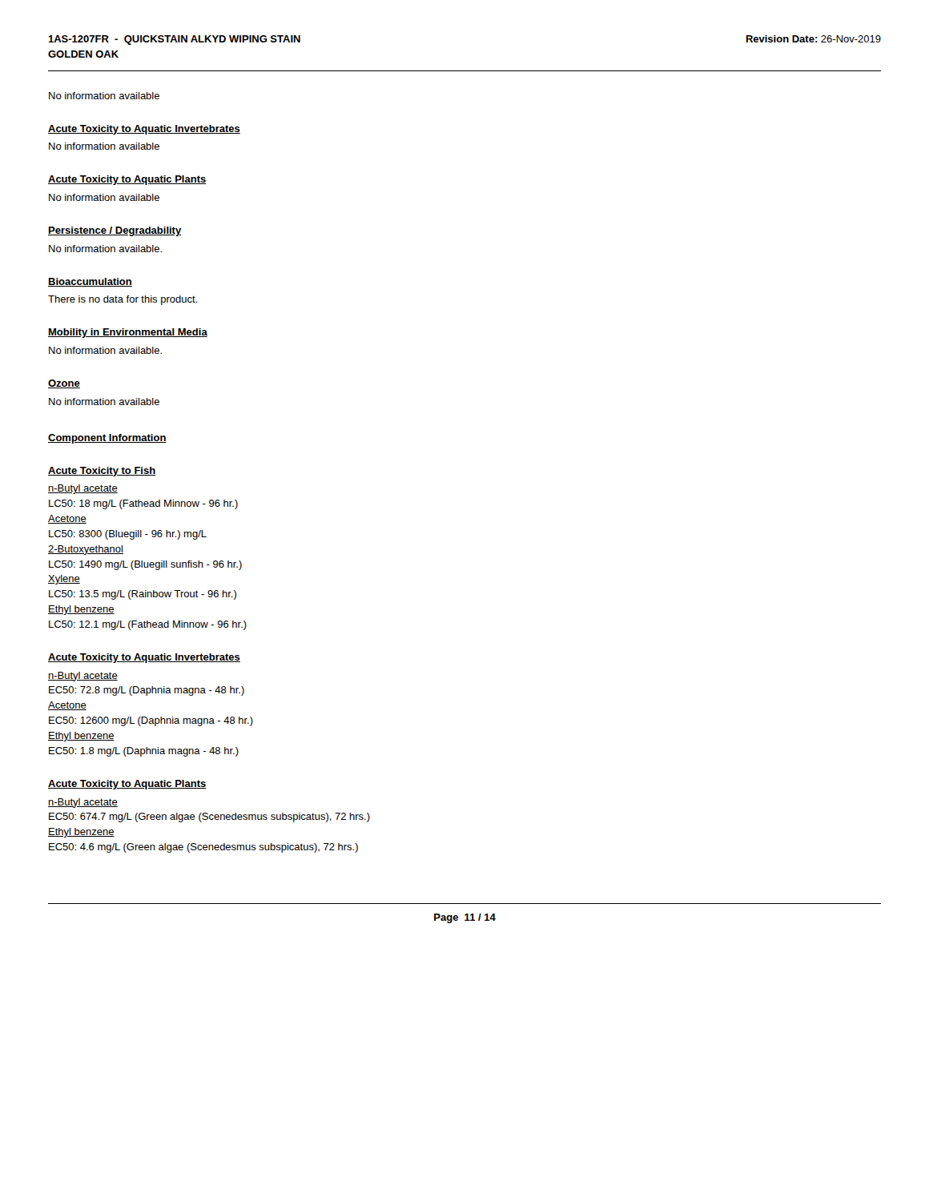1AS-1207FR - QUICKSTAIN ALKYD WIPING STAIN
GOLDEN OAK
Revision Date: 26-Nov-2019
No information available
Acute Toxicity to Aquatic Invertebrates
No information available
Acute Toxicity to Aquatic Plants
No information available
Persistence / Degradability
No information available.
Bioaccumulation
There is no data for this product.
Mobility in Environmental Media
No information available.
Ozone
No information available
Component Information
Acute Toxicity to Fish
n-Butyl acetate LC50: 18 mg/L (Fathead Minnow - 96 hr.) Acetone LC50: 8300 (Bluegill - 96 hr.) mg/L 2-Butoxyethanol LC50: 1490 mg/L (Bluegill sunfish - 96 hr.) Xylene LC50: 13.5 mg/L (Rainbow Trout - 96 hr.) Ethyl benzene LC50: 12.1 mg/L (Fathead Minnow - 96 hr.)
Acute Toxicity to Aquatic Invertebrates
n-Butyl acetate EC50: 72.8 mg/L (Daphnia magna - 48 hr.) Acetone EC50: 12600 mg/L (Daphnia magna - 48 hr.) Ethyl benzene EC50: 1.8 mg/L (Daphnia magna - 48 hr.)
Acute Toxicity to Aquatic Plants
n-Butyl acetate EC50: 674.7 mg/L (Green algae (Scenedesmus subspicatus), 72 hrs.) Ethyl benzene EC50: 4.6 mg/L (Green algae (Scenedesmus subspicatus), 72 hrs.)
Page 11 / 14